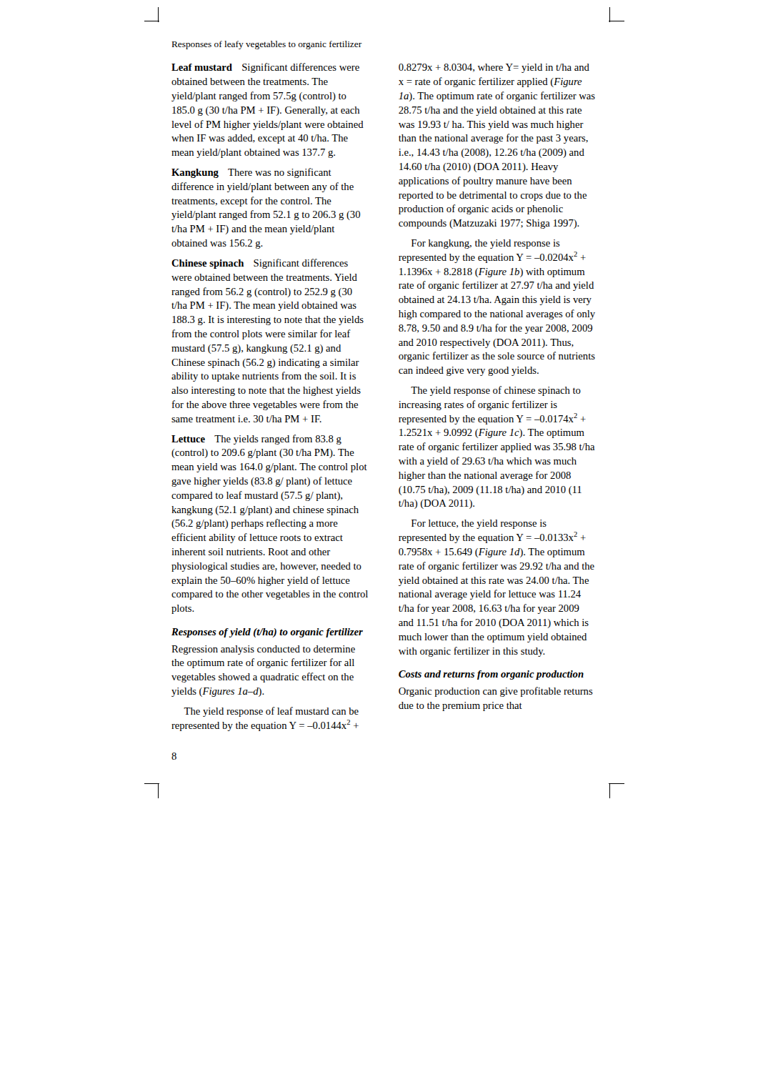Responses of leafy vegetables to organic fertilizer
Leaf mustard Significant differences were obtained between the treatments. The yield/plant ranged from 57.5g (control) to 185.0 g (30 t/ha PM + IF). Generally, at each level of PM higher yields/plant were obtained when IF was added, except at 40 t/ha. The mean yield/plant obtained was 137.7 g.
Kangkung There was no significant difference in yield/plant between any of the treatments, except for the control. The yield/plant ranged from 52.1 g to 206.3 g (30 t/ha PM + IF) and the mean yield/plant obtained was 156.2 g.
Chinese spinach Significant differences were obtained between the treatments. Yield ranged from 56.2 g (control) to 252.9 g (30 t/ha PM + IF). The mean yield obtained was 188.3 g. It is interesting to note that the yields from the control plots were similar for leaf mustard (57.5 g), kangkung (52.1 g) and Chinese spinach (56.2 g) indicating a similar ability to uptake nutrients from the soil. It is also interesting to note that the highest yields for the above three vegetables were from the same treatment i.e. 30 t/ha PM + IF.
Lettuce The yields ranged from 83.8 g (control) to 209.6 g/plant (30 t/ha PM). The mean yield was 164.0 g/plant. The control plot gave higher yields (83.8 g/ plant) of lettuce compared to leaf mustard (57.5 g/ plant), kangkung (52.1 g/plant) and chinese spinach (56.2 g/plant) perhaps reflecting a more efficient ability of lettuce roots to extract inherent soil nutrients. Root and other physiological studies are, however, needed to explain the 50–60% higher yield of lettuce compared to the other vegetables in the control plots.
Responses of yield (t/ha) to organic fertilizer
Regression analysis conducted to determine the optimum rate of organic fertilizer for all vegetables showed a quadratic effect on the yields (Figures 1a–d).
The yield response of leaf mustard can be represented by the equation Y = –0.0144x2 + 0.8279x + 8.0304, where Y= yield in t/ha and x = rate of organic fertilizer applied (Figure 1a). The optimum rate of organic fertilizer was 28.75 t/ha and the yield obtained at this rate was 19.93 t/ ha. This yield was much higher than the national average for the past 3 years, i.e., 14.43 t/ha (2008), 12.26 t/ha (2009) and 14.60 t/ha (2010) (DOA 2011). Heavy applications of poultry manure have been reported to be detrimental to crops due to the production of organic acids or phenolic compounds (Matzuzaki 1977; Shiga 1997).
For kangkung, the yield response is represented by the equation Y = –0.0204x2 + 1.1396x + 8.2818 (Figure 1b) with optimum rate of organic fertilizer at 27.97 t/ha and yield obtained at 24.13 t/ha. Again this yield is very high compared to the national averages of only 8.78, 9.50 and 8.9 t/ha for the year 2008, 2009 and 2010 respectively (DOA 2011). Thus, organic fertilizer as the sole source of nutrients can indeed give very good yields.
The yield response of chinese spinach to increasing rates of organic fertilizer is represented by the equation Y = –0.0174x2 + 1.2521x + 9.0992 (Figure 1c). The optimum rate of organic fertilizer applied was 35.98 t/ha with a yield of 29.63 t/ha which was much higher than the national average for 2008 (10.75 t/ha), 2009 (11.18 t/ha) and 2010 (11 t/ha) (DOA 2011).
For lettuce, the yield response is represented by the equation Y = –0.0133x2 + 0.7958x + 15.649 (Figure 1d). The optimum rate of organic fertilizer was 29.92 t/ha and the yield obtained at this rate was 24.00 t/ha. The national average yield for lettuce was 11.24 t/ha for year 2008, 16.63 t/ha for year 2009 and 11.51 t/ha for 2010 (DOA 2011) which is much lower than the optimum yield obtained with organic fertilizer in this study.
Costs and returns from organic production
Organic production can give profitable returns due to the premium price that
8